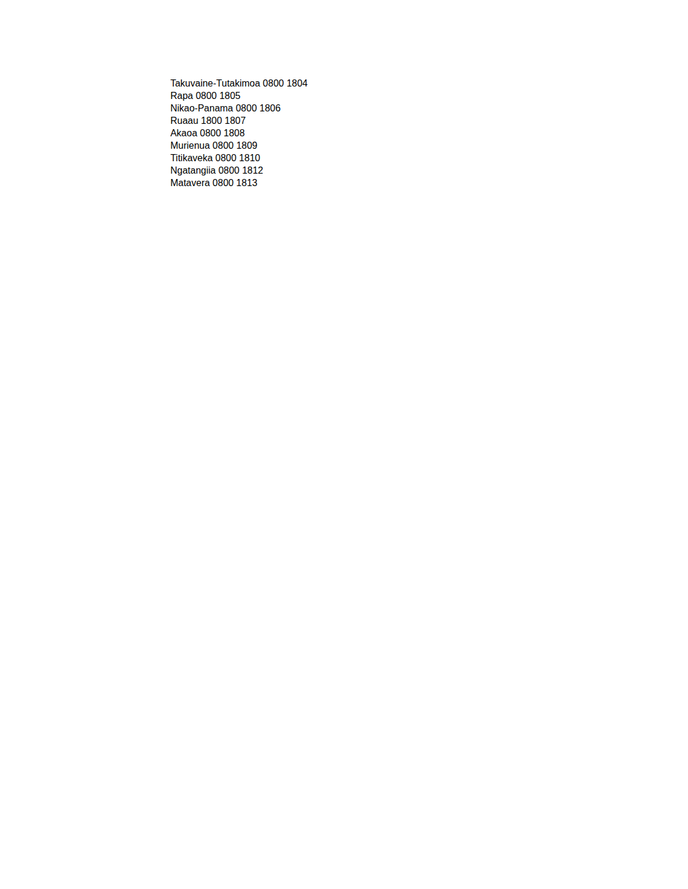Takuvaine-Tutakimoa 0800 1804
Rapa 0800 1805
Nikao-Panama 0800 1806
Ruaau 1800 1807
Akaoa 0800 1808
Murienua 0800 1809
Titikaveka 0800 1810
Ngatangiia 0800 1812
Matavera 0800 1813